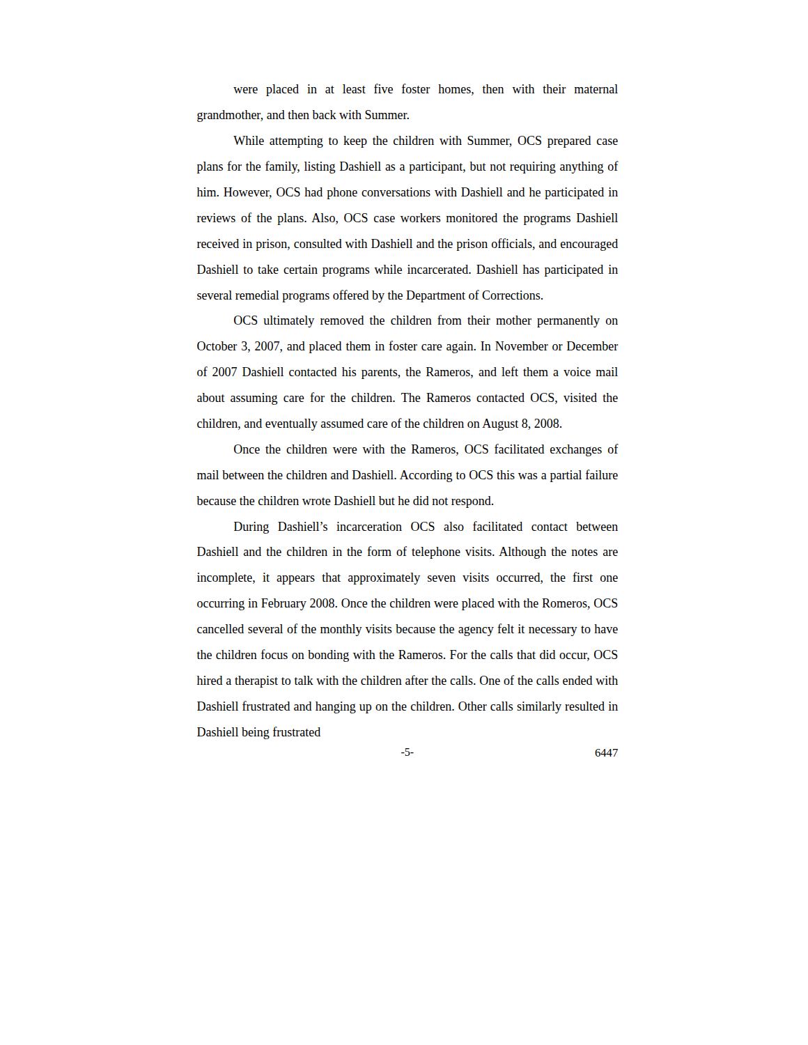were placed in at least five foster homes, then with their maternal grandmother, and then back with Summer.
While attempting to keep the children with Summer, OCS prepared case plans for the family, listing Dashiell as a participant, but not requiring anything of him. However, OCS had phone conversations with Dashiell and he participated in reviews of the plans. Also, OCS case workers monitored the programs Dashiell received in prison, consulted with Dashiell and the prison officials, and encouraged Dashiell to take certain programs while incarcerated. Dashiell has participated in several remedial programs offered by the Department of Corrections.
OCS ultimately removed the children from their mother permanently on October 3, 2007, and placed them in foster care again. In November or December of 2007 Dashiell contacted his parents, the Rameros, and left them a voice mail about assuming care for the children. The Rameros contacted OCS, visited the children, and eventually assumed care of the children on August 8, 2008.
Once the children were with the Rameros, OCS facilitated exchanges of mail between the children and Dashiell. According to OCS this was a partial failure because the children wrote Dashiell but he did not respond.
During Dashiell’s incarceration OCS also facilitated contact between Dashiell and the children in the form of telephone visits. Although the notes are incomplete, it appears that approximately seven visits occurred, the first one occurring in February 2008. Once the children were placed with the Romeros, OCS cancelled several of the monthly visits because the agency felt it necessary to have the children focus on bonding with the Rameros. For the calls that did occur, OCS hired a therapist to talk with the children after the calls. One of the calls ended with Dashiell frustrated and hanging up on the children. Other calls similarly resulted in Dashiell being frustrated
-5-
6447